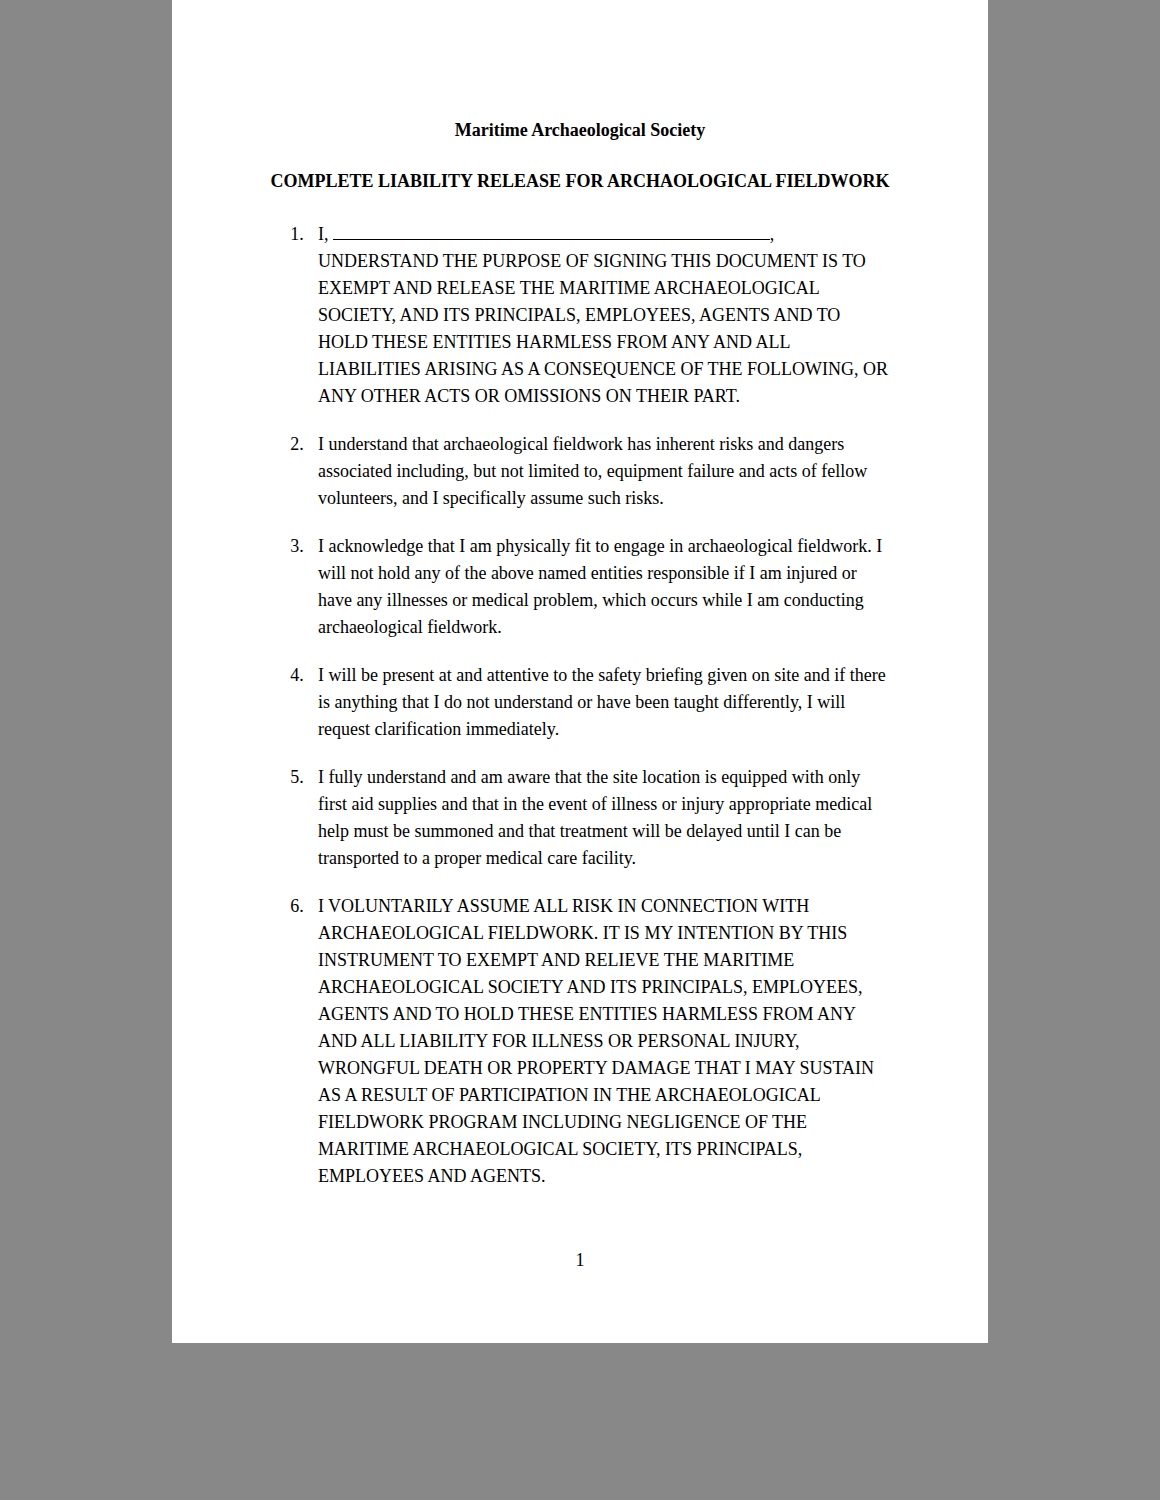Maritime Archaeological Society
COMPLETE LIABILITY RELEASE FOR ARCHAOLOGICAL FIELDWORK
I, , UNDERSTAND THE PURPOSE OF SIGNING THIS DOCUMENT IS TO EXEMPT AND RELEASE THE MARITIME ARCHAEOLOGICAL SOCIETY, AND ITS PRINCIPALS, EMPLOYEES, AGENTS AND TO HOLD THESE ENTITIES HARMLESS FROM ANY AND ALL LIABILITIES ARISING AS A CONSEQUENCE OF THE FOLLOWING, OR ANY OTHER ACTS OR OMISSIONS ON THEIR PART.
I understand that archaeological fieldwork has inherent risks and dangers associated including, but not limited to, equipment failure and acts of fellow volunteers, and I specifically assume such risks.
I acknowledge that I am physically fit to engage in archaeological fieldwork. I will not hold any of the above named entities responsible if I am injured or have any illnesses or medical problem, which occurs while I am conducting archaeological fieldwork.
I will be present at and attentive to the safety briefing given on site and if there is anything that I do not understand or have been taught differently, I will request clarification immediately.
I fully understand and am aware that the site location is equipped with only first aid supplies and that in the event of illness or injury appropriate medical help must be summoned and that treatment will be delayed until I can be transported to a proper medical care facility.
I VOLUNTARILY ASSUME ALL RISK IN CONNECTION WITH ARCHAEOLOGICAL FIELDWORK. IT IS MY INTENTION BY THIS INSTRUMENT TO EXEMPT AND RELIEVE THE MARITIME ARCHAEOLOGICAL SOCIETY AND ITS PRINCIPALS, EMPLOYEES, AGENTS AND TO HOLD THESE ENTITIES HARMLESS FROM ANY AND ALL LIABILITY FOR ILLNESS OR PERSONAL INJURY, WRONGFUL DEATH OR PROPERTY DAMAGE THAT I MAY SUSTAIN AS A RESULT OF PARTICIPATION IN THE ARCHAEOLOGICAL FIELDWORK PROGRAM INCLUDING NEGLIGENCE OF THE MARITIME ARCHAEOLOGICAL SOCIETY, ITS PRINCIPALS, EMPLOYEES AND AGENTS.
1